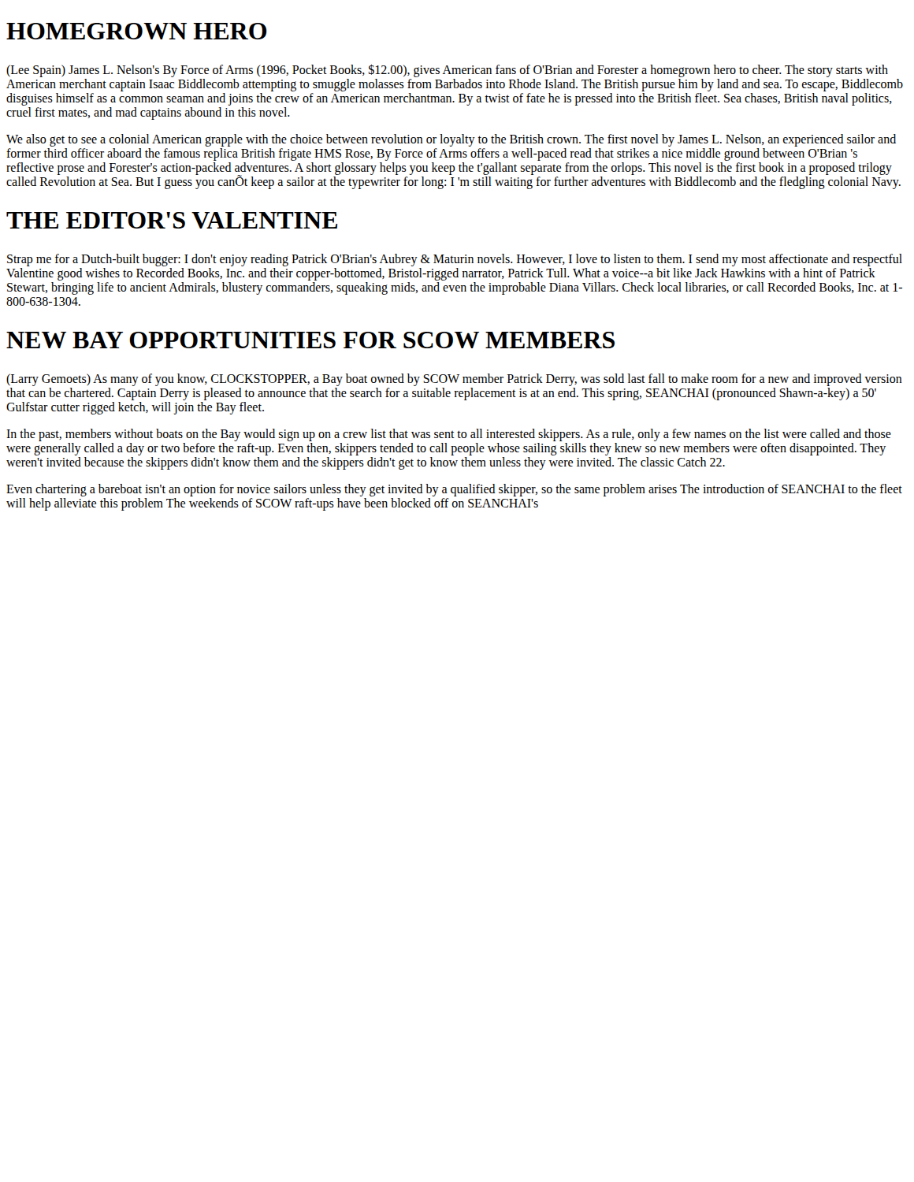HOMEGROWN HERO
(Lee Spain) James L. Nelson's By Force of Arms (1996, Pocket Books, $12.00), gives American fans of O'Brian and Forester a homegrown hero to cheer. The story starts with American merchant captain Isaac Biddlecomb attempting to smuggle molasses from Barbados into Rhode Island. The British pursue him by land and sea. To escape, Biddlecomb disguises himself as a common seaman and joins the crew of an American merchantman. By a twist of fate he is pressed into the British fleet. Sea chases, British naval politics, cruel first mates, and mad captains abound in this novel.
We also get to see a colonial American grapple with the choice between revolution or loyalty to the British crown. The first novel by James L. Nelson, an experienced sailor and former third officer aboard the famous replica British frigate HMS Rose, By Force of Arms offers a well-paced read that strikes a nice middle ground between O'Brian 's reflective prose and Forester's action-packed adventures. A short glossary helps you keep the t'gallant separate from the orlops. This novel is the first book in a proposed trilogy called Revolution at Sea. But I guess you canÕt keep a sailor at the typewriter for long: I 'm still waiting for further adventures with Biddlecomb and the fledgling colonial Navy.
THE EDITOR'S VALENTINE
Strap me for a Dutch-built bugger: I don't enjoy reading Patrick O'Brian's Aubrey & Maturin novels. However, I love to listen to them. I send my most affectionate and respectful Valentine good wishes to Recorded Books, Inc. and their copper-bottomed, Bristol-rigged narrator, Patrick Tull. What a voice--a bit like Jack Hawkins with a hint of Patrick Stewart, bringing life to ancient Admirals, blustery commanders, squeaking mids, and even the improbable Diana Villars. Check local libraries, or call Recorded Books, Inc. at 1-800-638-1304.
NEW BAY OPPORTUNITIES FOR SCOW MEMBERS
(Larry Gemoets) As many of you know, CLOCKSTOPPER, a Bay boat owned by SCOW member Patrick Derry, was sold last fall to make room for a new and improved version that can be chartered. Captain Derry is pleased to announce that the search for a suitable replacement is at an end. This spring, SEANCHAI (pronounced Shawn-a-key) a 50' Gulfstar cutter rigged ketch, will join the Bay fleet.
In the past, members without boats on the Bay would sign up on a crew list that was sent to all interested skippers. As a rule, only a few names on the list were called and those were generally called a day or two before the raft-up. Even then, skippers tended to call people whose sailing skills they knew so new members were often disappointed. They weren't invited because the skippers didn't know them and the skippers didn't get to know them unless they were invited. The classic Catch 22.
Even chartering a bareboat isn't an option for novice sailors unless they get invited by a qualified skipper, so the same problem arises The introduction of SEANCHAI to the fleet will help alleviate this problem The weekends of SCOW raft-ups have been blocked off on SEANCHAI's